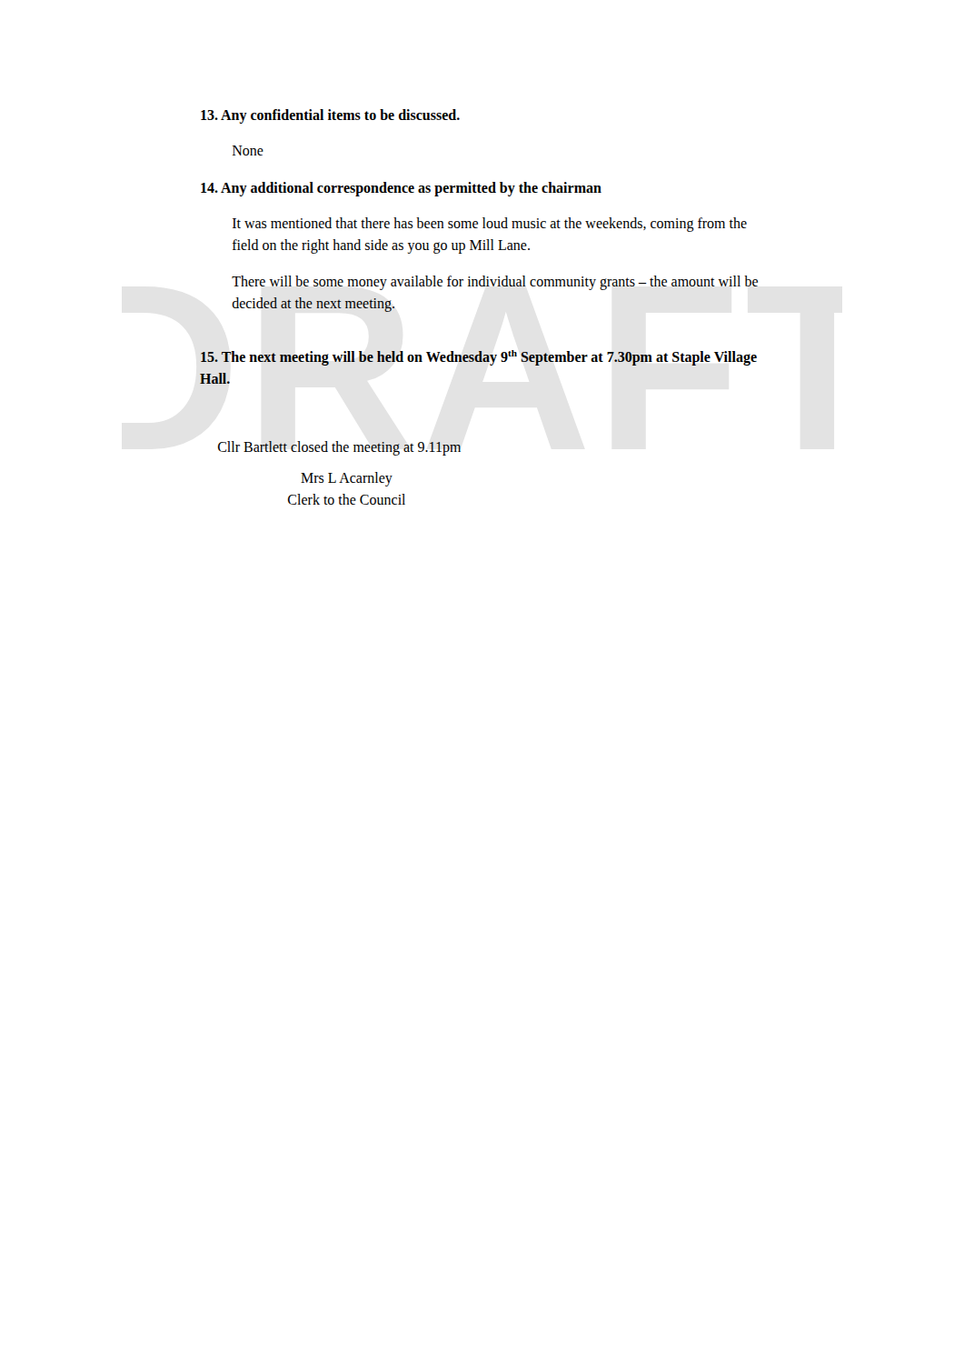DRAFT
13. Any confidential items to be discussed.
None
14. Any additional correspondence as permitted by the chairman
It was mentioned that there has been some loud music at the weekends, coming from the field on the right hand side as you go up Mill Lane.
There will be some money available for individual community grants – the amount will be decided at the next meeting.
15. The next meeting will be held on Wednesday 9th September at 7.30pm at Staple Village Hall.
Cllr Bartlett closed the meeting at 9.11pm
Mrs L Acarnley
Clerk to the Council